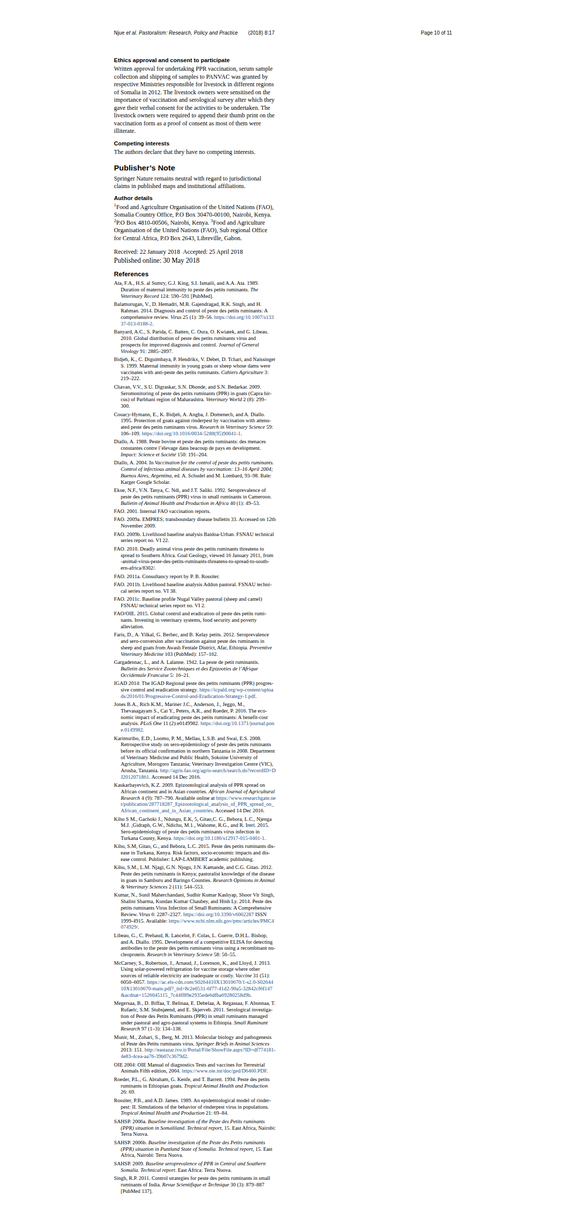Njue et al. Pastoralism: Research, Policy and Practice (2018) 8:17
Page 10 of 11
Ethics approval and consent to participate
Written approval for undertaking PPR vaccination, serum sample collection and shipping of samples to PANVAC was granted by respective Ministries responsible for livestock in different regions of Somalia in 2012. The livestock owners were sensitised on the importance of vaccination and serological survey after which they gave their verbal consent for the activities to be undertaken. The livestock owners were required to append their thumb print on the vaccination form as a proof of consent as most of them were illiterate.
Competing interests
The authors declare that they have no competing interests.
Publisher’s Note
Springer Nature remains neutral with regard to jurisdictional claims in published maps and institutional affiliations.
Author details
1 Food and Agriculture Organisation of the United Nations (FAO), Somalia Country Office, P.O Box 30470-00100, Nairobi, Kenya. 2 P.O Box 4810-00506, Nairobi, Kenya. 3 Food and Agriculture Organisation of the United Nations (FAO), Sub regional Office for Central Africa, P.O Box 2643, Libreville, Gabon.
Received: 22 January 2018 Accepted: 25 April 2018
Published online: 30 May 2018
References
Ata, F.A., H.S. al Sumry, G.J. King, S.I. Ismaili, and A.A. Ata. 1989. Duration of maternal immunity to peste des petits ruminants. The Veterinary Record 124: 590–591 [PubMed].
Balamurugan, V., D. Hemadri, M.R. Gajendragad, R.K. Singh, and H. Rahman. 2014. Diagnosis and control of peste des petits ruminants: A comprehensive review. Virus 25 (1): 39–56. https://doi.org/10.1007/s13337-013-0188-2.
Banyard, A.C., S. Parida, C. Batten, C. Oura, O. Kwiatek, and G. Libeau. 2010. Global distribution of peste des petits ruminants virus and prospects for improved diagnosis and control. Journal of General Virology 91: 2885–2897.
Bidjeh, K., C. Diguimbaya, P. Hendrikx, V. Debet, D. Tchari, and Naissinger S. 1999. Maternal immunity in young goats or sheep whose dams were vaccinates with anti-peste des petits ruminants. Cahiers Agriculture 3: 219–222.
Chavan, V.V., S.U. Digraskar, S.N. Dhonde, and S.N. Bedarkar. 2009. Seromonitoring of peste des petits ruminants (PPR) in goats (Capra hircus) of Parbhani region of Maharashtra. Veterinary World 2 (8): 299–300.
Couacy-Hymann, E., K. Bidjeh, A. Angba, J. Domenech, and A. Diallo. 1995. Protection of goats against rinderpest by vaccination with attenuated peste des petits ruminants virus. Research in Veterinary Science 59: 106–109. https://doi.org/10.1016/0034-5288(95)90041-1.
Diallo, A. 1988. Peste bovine et peste des petits ruminants: des menaces constantes contre l’élevage dans beacoup de pays en development. Impact: Science et Société 150: 191–204.
Diallo, A. 2004. In Vaccination for the control of peste des petits ruminants. Control of infectious animal diseases by vaccination: 13–16 April 2004; Buenos Aires, Argentina, ed. A. Schudel and M. Lombard, 93–98. Bale: Karger Google Scholar.
Ekue, N.F., V.N. Tanya, C. Ndi, and J.T. Saliki. 1992. Seroprevalence of peste des petits ruminants (PPR) virus in small ruminants in Cameroon. Bulletin of Animal Health and Production in Africa 40 (1): 49–53.
FAO. 2001. Internal FAO vaccination reports.
FAO. 2009a. EMPRES; transboundary disease bulletin 33. Accessed on 12th November 2009.
FAO. 2009b. Livelihood baseline analysis Baidoa-Urban. FSNAU technical series report no. VI 22.
FAO. 2010. Deadly animal virus peste des petits ruminants threatens to spread to Southern Africa. Goal Geology, viewed 16 January 2011, from -animal-virus-peste-des-petits-ruminants-threatens-to-spread-to-southern-africa/8302/.
FAO. 2011a. Consultancy report by P. B. Rossiter.
FAO. 2011b. Livelihood baseline analysis Addun pastoral. FSNAU technical series report no. VI 38.
FAO. 2011c. Baseline profile Nugal Valley pastoral (sheep and camel) FSNAU technical series report no. VI 2.
FAO/OIE. 2015. Global control and eradication of peste des petits ruminants. Investing in veterinary systems, food security and poverty alleviation.
Faris, D., A. Yilkal, G. Berhec, and B. Kelay petits. 2012. Seroprevalence and sero-conversion after vaccination against peste des ruminants in sheep and goats from Awash Fentale District, Afar, Ethiopia. Preventive Veterinary Medicine 103 (PubMed): 157–162.
Gargadennac, L., and A. Lalanne. 1942. La peste de petit ruminantis. Bulletin des Service Zootechniques et des Epizooties de l’Afrique Occidentale Francaise 5: 16–21.
IGAD 2014: The IGAD Regional peste des petits ruminants (PPR) progressive control and eradication strategy. https://icpald.org/wp-content/uploads/2016/01/Progressive-Control-and-Eradication-Strategy-1.pdf.
Jones B.A., Rich K.M., Mariner J.C., Anderson, J., Jeggo, M., Thevasagayam S., Cai Y., Peters, A.R., and Roeder, P. 2016. The economic impact of eradicating peste des petits ruminants: A benefit-cost analysis. PLoS One 11 (2):e0149982. https://doi.org/10.1371/journal.pone.0149982.
Karimuribo, E.D., Loomu, P. M., Mellau, L.S.B. and Swai, E.S. 2008. Retrospective study on sero-epidemiology of peste des petits ruminants before its official confirmation in northern Tanzania in 2008. Department of Veterinary Medicine and Public Health, Sokoine University of Agriculture, Morogoro Tanzania; Veterinary Investigation Centre (VIC), Arusha, Tanzania. http://agris.fao.org/agris-search/search.do?recordID=DJ2012071861. Accessed 14 Dec 2016.
Kaukarbayevich, K.Z. 2009. Epizootological analysis of PPR spread on African continent and in Asian countries. African Journal of Agricultural Research 4 (9): 787–790. Available online at https://www.researchgate.net/publication/287718287_Epizootological_analysis_of_PPR_spread_on_African_continent_and_in_Asian_countries. Accessed 14 Dec 2016.
Kihu S M., Gachoki J., Ndungu, E.K, 5, Gitao,C. G., Bebora, L.C., Njenga M.J. ,Gidraph, G.W., Ndichu, M.1., Wahome, R.G., and R. Ireri. 2015. Sero-epidemiology of peste des petits ruminants virus infection in Turkana County, Kenya. https://doi.org/10.1186/s12917-015-0401-1.
Kihu, S.M, Gitao, G., and Bebora, L.C. 2015. Peste des petits ruminants disease in Turkana, Kenya. Risk factors, socio-economic impacts and disease control. Publisher: LAP-LAMBERT academic publishing.
Kihu, S.M., L.M. Njagi, G.N. Njogu, J.N. Kamande, and C.G. Gitao. 2012. Peste des petits ruminants in Kenya; pastoralist knowledge of the disease in goats in Samburu and Baringo Counties. Research Opinions in Animal & Veterinary Sciences 2 (11): 544–553.
Kumar, N., Sunil Maherchandani, Sudhir Kumar Kashyap, Shoor Vir Singh, Shalini Sharma, Kundan Kumar Chaubey, and Hinh Ly. 2014. Peste des petits ruminants Virus Infection of Small Ruminants: A Comprehensive Review. Virus 6: 2287–2327. https://doi.org/10.3390/v6062287 ISSN 1999-4915. Available: https://www.ncbi.nlm.nih.gov/pmc/articles/PMC4074929/.
Libeau, G., C. Prehaud, R. Lancelot, F. Colas, L. Guerre, D.H.L. Bishop, and A. Diallo. 1995. Development of a competitive ELISA for detecting antibodies to the peste des petits ruminants virus using a recombinant nucleoprotein. Research in Veterinary Science 58: 50–55.
McCarney, S., Robertson, J., Arnaud, J., Lorenson, K., and Lloyd, J. 2013. Using solar-powered refrigeration for vaccine storage where other sources of reliable electricity are inadequate or costly. Vaccine 31 (51): 6050–6057. https://ac.els-cdn.com/S0264410X13010670/1-s2.0-S0264410X13010670-main.pdf?_tid=8c2e0531-6f77-41d2-90a5-32842cf6f147&acdnat=1526045115_7c44ff89e2935ede6dfba69280258d9b.
Megersaa, B., D. Biffaa, T. Belinaa, E. Debelaa, A. Regassaa, F. Abunnaa, T. Rufaelc, S.M. Stubsjøend, and E. Skjerveb. 2011. Serological investigation of Peste des Petits Ruminants (PPR) in small ruminants managed under pastoral and agro-pastoral systems in Ethiopia. Small Ruminant Research 97 (1–3): 134–138.
Munir, M., Zohari, S., Berg, M. 2013. Molecular biology and pathogenesis of Peste des Petits ruminants virus. Springer Briefs in Animal Sciences 2013: 151. http://eastazar.ivo.ir/Portal/File/ShowFile.aspx?ID=df774181-4e83-4cea-aa76-39b07c3679d2.
OIE 2004: OIE Manual of diagnostics Tests and vaccines for Terrestrial Animals Fifth edition, 2004. https://www.oie.int/doc/ged/D6460.PDF.
Roeder, P.L., G. Abraham, G. Kenfe, and T. Barrett. 1994. Peste des petits ruminants in Ethiopian goats. Tropical Animal Health and Production 26: 69.
Rossiter, P.B., and A.D. James. 1989. An epidemiological model of rinderpest: II. Simulations of the behavior of rinderpest virus in populations. Tropical Animal Health and Production 21: 69–84.
SAHSP. 2006a. Baseline investigation of the Peste des Petits ruminants (PPR) situation in Somaliland. Technical report, 15. East Africa, Nairobi: Terra Nuova.
SAHSP. 2006b. Baseline investigation of the Peste des Petits ruminants (PPR) situation in Puntland State of Somalia. Technical report, 15. East Africa, Nairobi: Terra Nuova.
SAHSP. 2009. Baseline seroprevalence of PPR in Central and Southern Somalia. Technical report. East Africa: Terra Nuova.
Singh, R.P. 2011. Control strategies for peste des petits ruminants in small ruminants of India. Revue Scientifique et Technique 30 (3): 879–887 [PubMed 137].